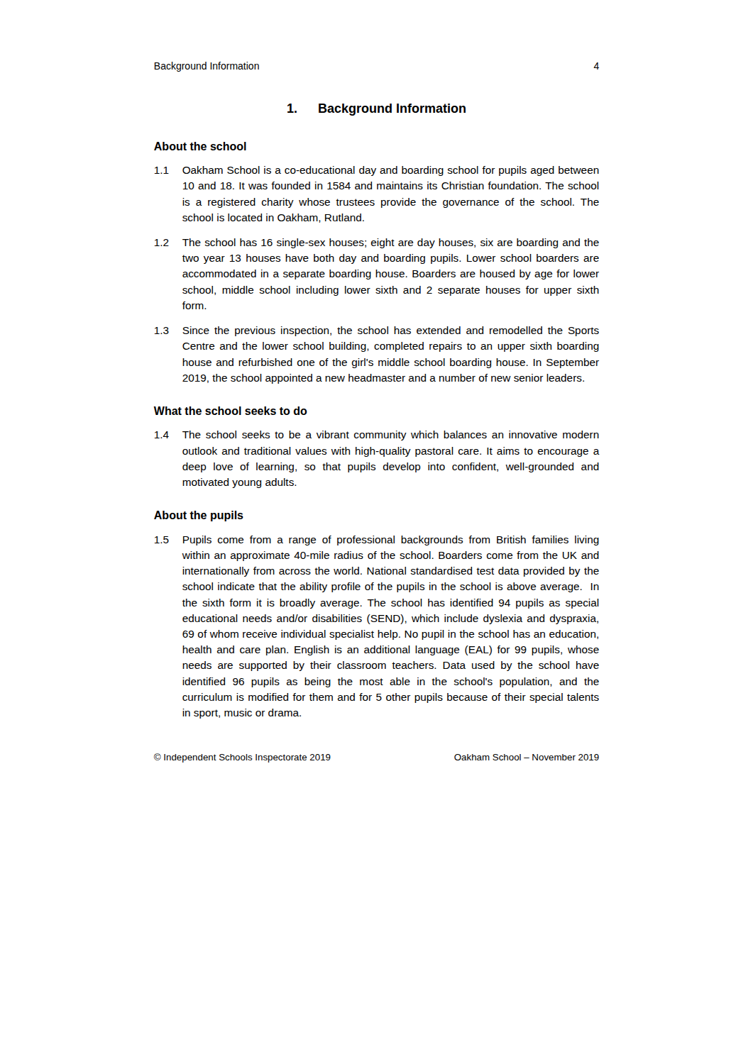Background Information 4
1. Background Information
About the school
1.1
Oakham School is a co-educational day and boarding school for pupils aged between 10 and 18. It was founded in 1584 and maintains its Christian foundation. The school is a registered charity whose trustees provide the governance of the school. The school is located in Oakham, Rutland.
1.2
The school has 16 single-sex houses; eight are day houses, six are boarding and the two year 13 houses have both day and boarding pupils. Lower school boarders are accommodated in a separate boarding house. Boarders are housed by age for lower school, middle school including lower sixth and 2 separate houses for upper sixth form.
1.3
Since the previous inspection, the school has extended and remodelled the Sports Centre and the lower school building, completed repairs to an upper sixth boarding house and refurbished one of the girl's middle school boarding house. In September 2019, the school appointed a new headmaster and a number of new senior leaders.
What the school seeks to do
1.4
The school seeks to be a vibrant community which balances an innovative modern outlook and traditional values with high-quality pastoral care. It aims to encourage a deep love of learning, so that pupils develop into confident, well-grounded and motivated young adults.
About the pupils
1.5
Pupils come from a range of professional backgrounds from British families living within an approximate 40-mile radius of the school. Boarders come from the UK and internationally from across the world. National standardised test data provided by the school indicate that the ability profile of the pupils in the school is above average. In the sixth form it is broadly average. The school has identified 94 pupils as special educational needs and/or disabilities (SEND), which include dyslexia and dyspraxia, 69 of whom receive individual specialist help. No pupil in the school has an education, health and care plan. English is an additional language (EAL) for 99 pupils, whose needs are supported by their classroom teachers. Data used by the school have identified 96 pupils as being the most able in the school's population, and the curriculum is modified for them and for 5 other pupils because of their special talents in sport, music or drama.
© Independent Schools Inspectorate 2019 Oakham School – November 2019